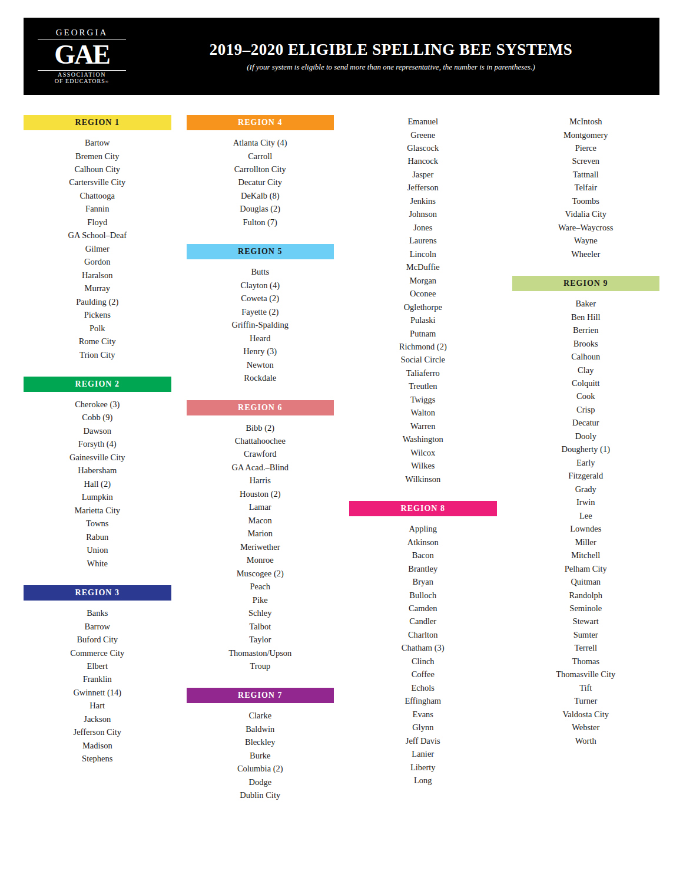Georgia
GAE
Association
of Educators®
2019–2020 ELIGIBLE SPELLING BEE SYSTEMS
(If your system is eligible to send more than one representative, the number is in parentheses.)
REGION 1
Bartow
Bremen City
Calhoun City
Cartersville City
Chattooga
Fannin
Floyd
GA School–Deaf
Gilmer
Gordon
Haralson
Murray
Paulding (2)
Pickens
Polk
Rome City
Trion City
REGION 2
Cherokee (3)
Cobb (9)
Dawson
Forsyth (4)
Gainesville City
Habersham
Hall (2)
Lumpkin
Marietta City
Towns
Rabun
Union
White
REGION 3
Banks
Barrow
Buford City
Commerce City
Elbert
Franklin
Gwinnett (14)
Hart
Jackson
Jefferson City
Madison
Stephens
REGION 4
Atlanta City (4)
Carroll
Carrollton City
Decatur City
DeKalb (8)
Douglas (2)
Fulton (7)
REGION 5
Butts
Clayton (4)
Coweta (2)
Fayette (2)
Griffin-Spalding
Heard
Henry (3)
Newton
Rockdale
REGION 6
Bibb (2)
Chattahoochee
Crawford
GA Acad.–Blind
Harris
Houston (2)
Lamar
Macon
Marion
Meriwether
Monroe
Muscogee (2)
Peach
Pike
Schley
Talbot
Taylor
Thomaston/Upson
Troup
REGION 7
Clarke
Baldwin
Bleckley
Burke
Columbia (2)
Dodge
Dublin City
Emanuel
Greene
Glascock
Hancock
Jasper
Jefferson
Jenkins
Johnson
Jones
Laurens
Lincoln
McDuffie
Morgan
Oconee
Oglethorpe
Pulaski
Putnam
Richmond (2)
Social Circle
Taliaferro
Treutlen
Twiggs
Walton
Warren
Washington
Wilcox
Wilkes
Wilkinson
REGION 8
Appling
Atkinson
Bacon
Brantley
Bryan
Bulloch
Camden
Candler
Charlton
Chatham (3)
Clinch
Coffee
Echols
Effingham
Evans
Glynn
Jeff Davis
Lanier
Liberty
Long
McIntosh
Montgomery
Pierce
Screven
Tattnall
Telfair
Toombs
Vidalia City
Ware–Waycross
Wayne
Wheeler
REGION 9
Baker
Ben Hill
Berrien
Brooks
Calhoun
Clay
Colquitt
Cook
Crisp
Decatur
Dooly
Dougherty (1)
Early
Fitzgerald
Grady
Irwin
Lee
Lowndes
Miller
Mitchell
Pelham City
Quitman
Randolph
Seminole
Stewart
Sumter
Terrell
Thomas
Thomasville City
Tift
Turner
Valdosta City
Webster
Worth